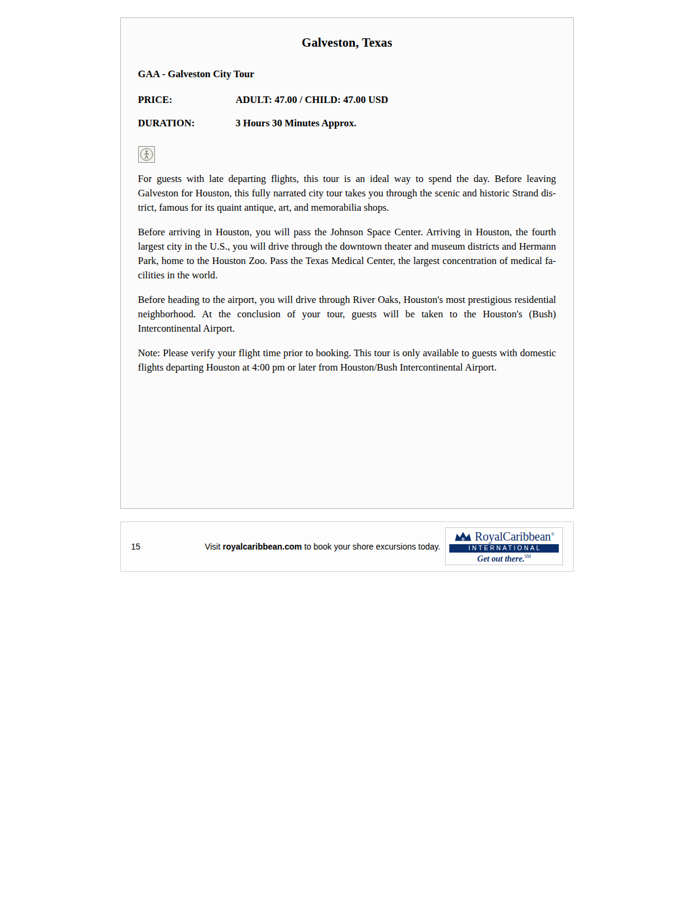Galveston, Texas
GAA - Galveston City Tour
| PRICE: | ADULT: 47.00 / CHILD: 47.00 USD |
| DURATION: | 3 Hours 30 Minutes Approx. |
For guests with late departing flights, this tour is an ideal way to spend the day. Before leaving Galveston for Houston, this fully narrated city tour takes you through the scenic and historic Strand district, famous for its quaint antique, art, and memorabilia shops.
Before arriving in Houston, you will pass the Johnson Space Center. Arriving in Houston, the fourth largest city in the U.S., you will drive through the downtown theater and museum districts and Hermann Park, home to the Houston Zoo. Pass the Texas Medical Center, the largest concentration of medical facilities in the world.
Before heading to the airport, you will drive through River Oaks, Houston's most prestigious residential neighborhood. At the conclusion of your tour, guests will be taken to the Houston's (Bush) Intercontinental Airport.
Note: Please verify your flight time prior to booking. This tour is only available to guests with domestic flights departing Houston at 4:00 pm or later from Houston/Bush Intercontinental Airport.
15
Visit royalcaribbean.com to book your shore excursions today.
RoyalCaribbean®
INTERNATIONAL
Get out there.SM